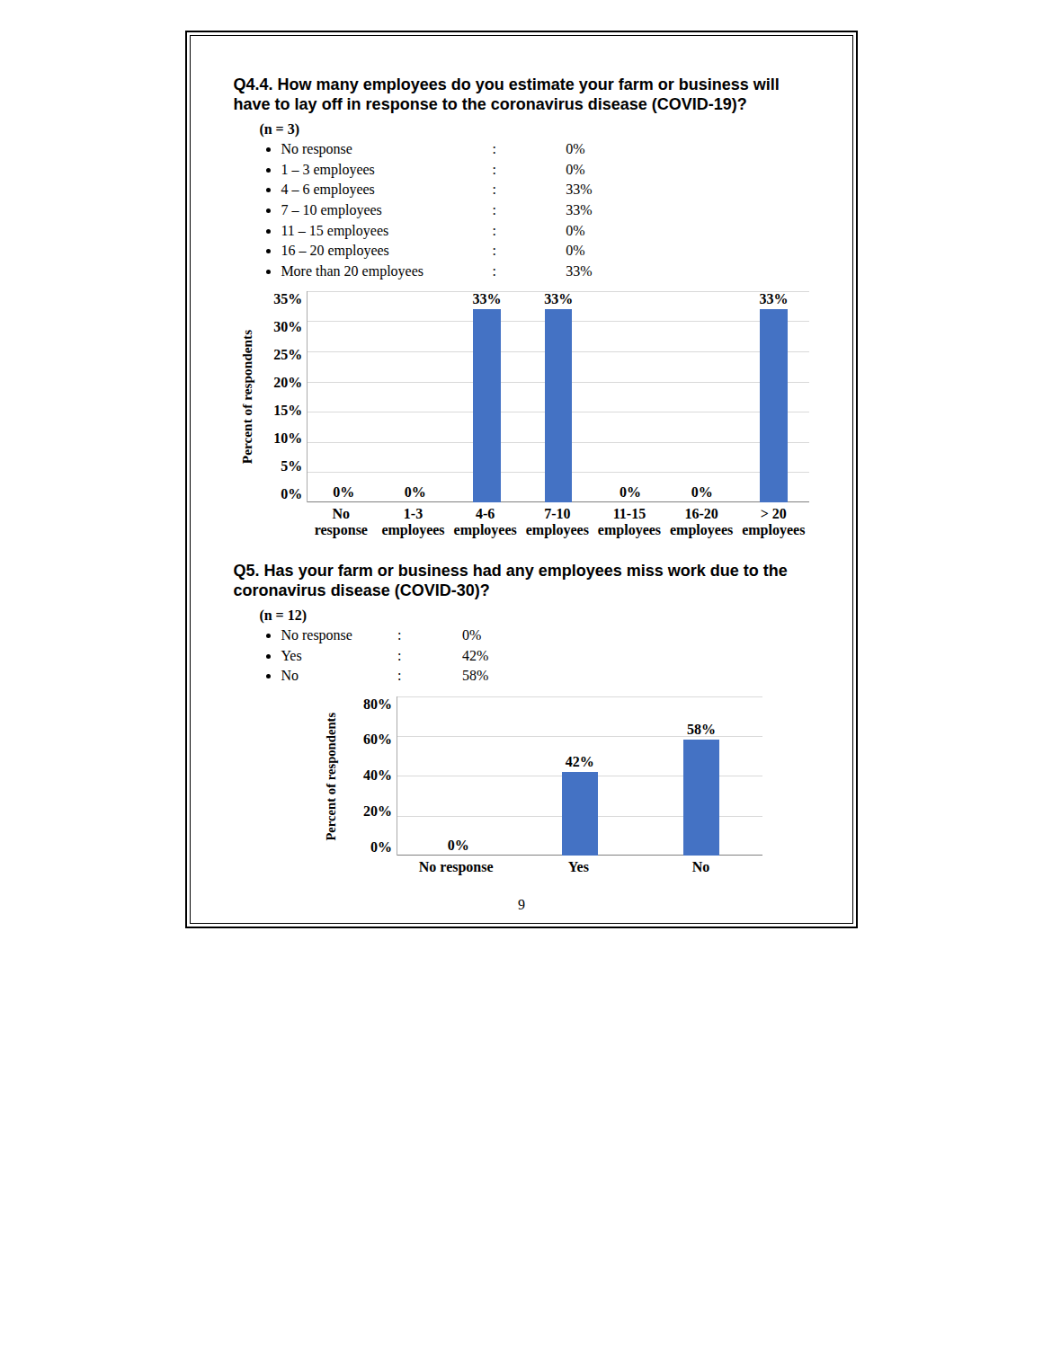Q4.4. How many employees do you estimate your farm or business will have to lay off in response to the coronavirus disease (COVID-19)?
(n = 3)
No response: 0%
1 – 3 employees: 0%
4 – 6 employees: 33%
7 – 10 employees: 33%
11 – 15 employees: 0%
16 – 20 employees: 0%
More than 20 employees: 33%
Percent of respondents
35%
30%
25%
20%
15%
10%
5%
0%
0%
0%
33%
33%
0%
0%
33%
No response
1-3 employees
4-6 employees
7-10 employees
11-15 employees
16-20 employees
> 20 employees
Q5. Has your farm or business had any employees miss work due to the coronavirus disease (COVID-30)?
(n = 12)
No response: 0%
Yes: 42%
No: 58%
Percent of respondents
80%
60%
40%
20%
0%
0%
42%
58%
No response
Yes
No
9